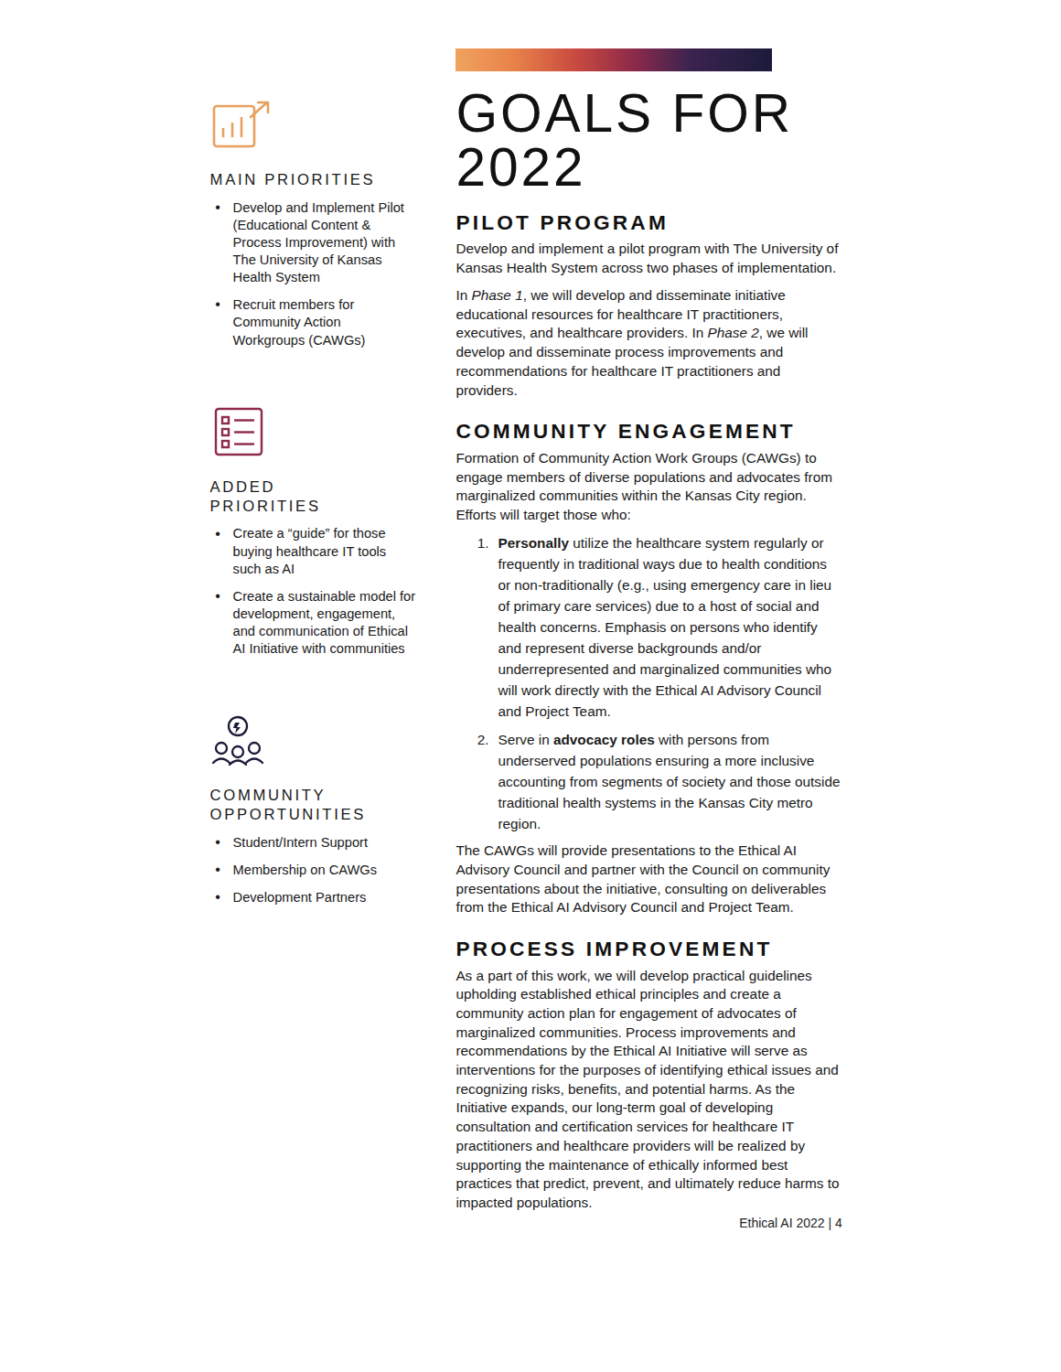Main Priorities
Develop and Implement Pilot (Educational Content & Process Improvement) with The University of Kansas Health System
Recruit members for Community Action Workgroups (CAWGs)
Added
Priorities
Create a “guide” for those buying healthcare IT tools such as AI
Create a sustainable model for development, engagement, and communication of Ethical AI Initiative with communities
Community
Opportunities
Student/Intern Support
Membership on CAWGs
Development Partners
GOALS FOR 2022
Pilot Program
Develop and implement a pilot program with The University of Kansas Health System across two phases of implementation.
In Phase 1, we will develop and disseminate initiative educational resources for healthcare IT practitioners, executives, and healthcare providers. In Phase 2, we will develop and disseminate process improvements and recommendations for healthcare IT practitioners and providers.
Community Engagement
Formation of Community Action Work Groups (CAWGs) to engage members of diverse populations and advocates from marginalized communities within the Kansas City region. Efforts will target those who:
Personally utilize the healthcare system regularly or frequently in traditional ways due to health conditions or non-traditionally (e.g., using emergency care in lieu of primary care services) due to a host of social and health concerns. Emphasis on persons who identify and represent diverse backgrounds and/or underrepresented and marginalized communities who will work directly with the Ethical AI Advisory Council and Project Team.
Serve in advocacy roles with persons from underserved populations ensuring a more inclusive accounting from segments of society and those outside traditional health systems in the Kansas City metro region.
The CAWGs will provide presentations to the Ethical AI Advisory Council and partner with the Council on community presentations about the initiative, consulting on deliverables from the Ethical AI Advisory Council and Project Team.
Process Improvement
As a part of this work, we will develop practical guidelines upholding established ethical principles and create a community action plan for engagement of advocates of marginalized communities. Process improvements and recommendations by the Ethical AI Initiative will serve as interventions for the purposes of identifying ethical issues and recognizing risks, benefits, and potential harms. As the Initiative expands, our long-term goal of developing consultation and certification services for healthcare IT practitioners and healthcare providers will be realized by supporting the maintenance of ethically informed best practices that predict, prevent, and ultimately reduce harms to impacted populations.
Ethical AI 2022 | 4